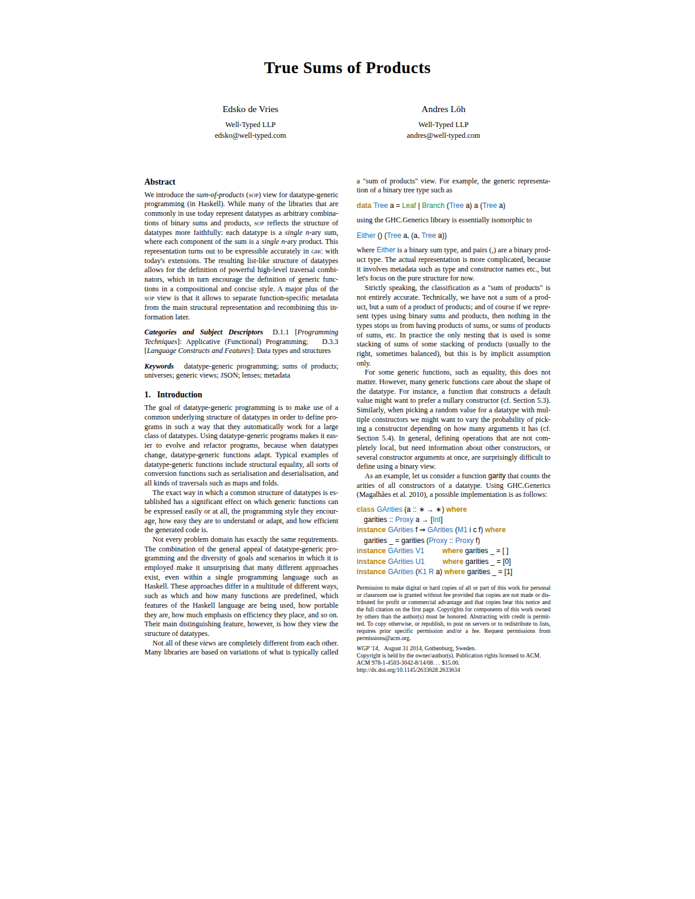True Sums of Products
Edsko de Vries
Well-Typed LLP
edsko@well-typed.com
Andres Löh
Well-Typed LLP
andres@well-typed.com
Abstract
We introduce the sum-of-products (sop) view for datatype-generic programming (in Haskell). While many of the libraries that are commonly in use today represent datatypes as arbitrary combinations of binary sums and products, sop reflects the structure of datatypes more faithfully: each datatype is a single n-ary sum, where each component of the sum is a single n-ary product. This representation turns out to be expressible accurately in ghc with today's extensions. The resulting list-like structure of datatypes allows for the definition of powerful high-level traversal combinators, which in turn encourage the definition of generic functions in a compositional and concise style. A major plus of the sop view is that it allows to separate function-specific metadata from the main structural representation and recombining this information later.
Categories and Subject Descriptors D.1.1 [Programming Techniques]: Applicative (Functional) Programming; D.3.3 [Language Constructs and Features]: Data types and structures
Keywords datatype-generic programming; sums of products; universes; generic views; JSON; lenses; metadata
1. Introduction
The goal of datatype-generic programming is to make use of a common underlying structure of datatypes in order to define programs in such a way that they automatically work for a large class of datatypes. Using datatype-generic programs makes it easier to evolve and refactor programs, because when datatypes change, datatype-generic functions adapt. Typical examples of datatype-generic functions include structural equality, all sorts of conversion functions such as serialisation and deserialisation, and all kinds of traversals such as maps and folds.
The exact way in which a common structure of datatypes is established has a significant effect on which generic functions can be expressed easily or at all, the programming style they encourage, how easy they are to understand or adapt, and how efficient the generated code is.
Not every problem domain has exactly the same requirements. The combination of the general appeal of datatype-generic programming and the diversity of goals and scenarios in which it is employed make it unsurprising that many different approaches exist, even within a single programming language such as Haskell. These approaches differ in a multitude of different ways, such as which and how many functions are predefined, which features of the Haskell language are being used, how portable they are, how much emphasis on efficiency they place, and so on. Their main distinguishing feature, however, is how they view the structure of datatypes.
Not all of these views are completely different from each other. Many libraries are based on variations of what is typically called a "sum of products" view. For example, the generic representation of a binary tree type such as
data Tree a = Leaf | Branch (Tree a) a (Tree a)
using the GHC.Generics library is essentially isomorphic to
Either () (Tree a, (a, Tree a))
where Either is a binary sum type, and pairs (,) are a binary product type. The actual representation is more complicated, because it involves metadata such as type and constructor names etc., but let's focus on the pure structure for now.
Strictly speaking, the classification as a "sum of products" is not entirely accurate. Technically, we have not a sum of a product, but a sum of a product of products; and of course if we represent types using binary sums and products, then nothing in the types stops us from having products of sums, or sums of products of sums, etc. In practice the only nesting that is used is some stacking of sums of some stacking of products (usually to the right, sometimes balanced), but this is by implicit assumption only.
For some generic functions, such as equality, this does not matter. However, many generic functions care about the shape of the datatype. For instance, a function that constructs a default value might want to prefer a nullary constructor (cf. Section 5.3). Similarly, when picking a random value for a datatype with multiple constructors we might want to vary the probability of picking a constructor depending on how many arguments it has (cf. Section 5.4). In general, defining operations that are not completely local, but need information about other constructors, or several constructor arguments at once, are surprisingly difficult to define using a binary view.
As an example, let us consider a function garity that counts the arities of all constructors of a datatype. Using GHC.Generics (Magalhães et al. 2010), a possible implementation is as follows:
class GArities (a :: ∗ → ∗) where
garities :: Proxy a → [Int]
instance GArities f ⇒ GArities (M1 i c f) where
garities _ = garities (Proxy :: Proxy f)
instance GArities V1 where garities _ = [ ]
instance GArities U1 where garities _ = [0]
instance GArities (K1 R a) where garities _ = [1]
Permission to make digital or hard copies of all or part of this work for personal or classroom use is granted without fee provided that copies are not made or distributed for profit or commercial advantage and that copies bear this notice and the full citation on the first page. Copyrights for components of this work owned by others than the author(s) must be honored. Abstracting with credit is permitted. To copy otherwise, or republish, to post on servers or to redistribute to lists, requires prior specific permission and/or a fee. Request permissions from permissions@acm.org.
WGP '14, August 31 2014, Gothenburg, Sweden.
Copyright is held by the owner/author(s). Publication rights licensed to ACM.
ACM 978-1-4503-3042-8/14/08. . . $15.00.
http://dx.doi.org/10.1145/2633628.2633634